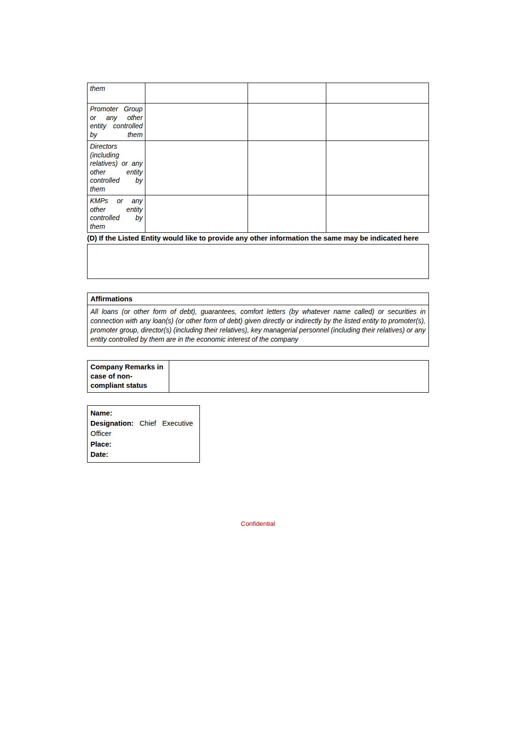| them | | | |
| Promoter Group or any other entity controlled by them | | | |
| Directors (including relatives) or any other entity controlled by them | | | |
| KMPs or any other entity controlled by them | | | |
(D) If the Listed Entity would like to provide any other information the same may be indicated here
| Affirmations |
| All loans (or other form of debt), guarantees, comfort letters (by whatever name called) or securities in connection with any loan(s) (or other form of debt) given directly or indirectly by the listed entity to promoter(s), promoter group, director(s) (including their relatives), key managerial personnel (including their relatives) or any entity controlled by them are in the economic interest of the company |
| Company Remarks in case of non-compliant status | |
| Name: Designation: Chief Executive Officer Place: Date: |
Confidential